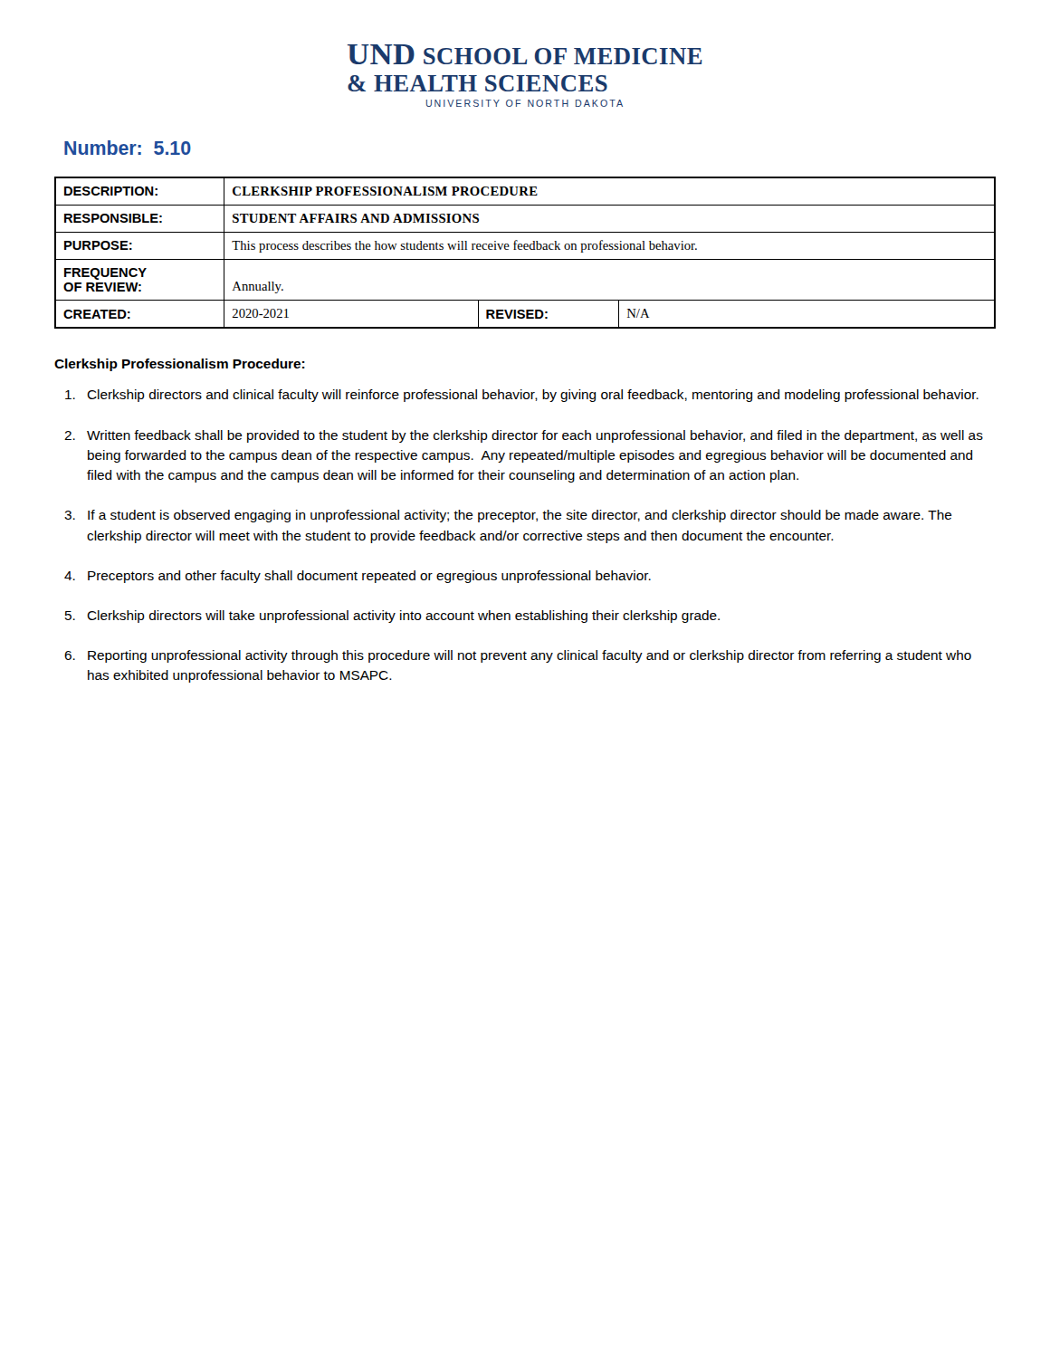UND SCHOOL OF MEDICINE
& HEALTH SCIENCES
University of North Dakota
Number: 5.10
| DESCRIPTION: | CLERKSHIP PROFESSIONALISM PROCEDURE |
| RESPONSIBLE: | STUDENT AFFAIRS AND ADMISSIONS |
| PURPOSE: | This process describes the how students will receive feedback on professional behavior. |
| FREQUENCY OF REVIEW: | Annually. |
| CREATED: | 2020-2021 | REVISED: | N/A |
Clerkship Professionalism Procedure:
Clerkship directors and clinical faculty will reinforce professional behavior, by giving oral feedback, mentoring and modeling professional behavior.
Written feedback shall be provided to the student by the clerkship director for each unprofessional behavior, and filed in the department, as well as being forwarded to the campus dean of the respective campus. Any repeated/multiple episodes and egregious behavior will be documented and filed with the campus and the campus dean will be informed for their counseling and determination of an action plan.
If a student is observed engaging in unprofessional activity; the preceptor, the site director, and clerkship director should be made aware. The clerkship director will meet with the student to provide feedback and/or corrective steps and then document the encounter.
Preceptors and other faculty shall document repeated or egregious unprofessional behavior.
Clerkship directors will take unprofessional activity into account when establishing their clerkship grade.
Reporting unprofessional activity through this procedure will not prevent any clinical faculty and or clerkship director from referring a student who has exhibited unprofessional behavior to MSAPC.